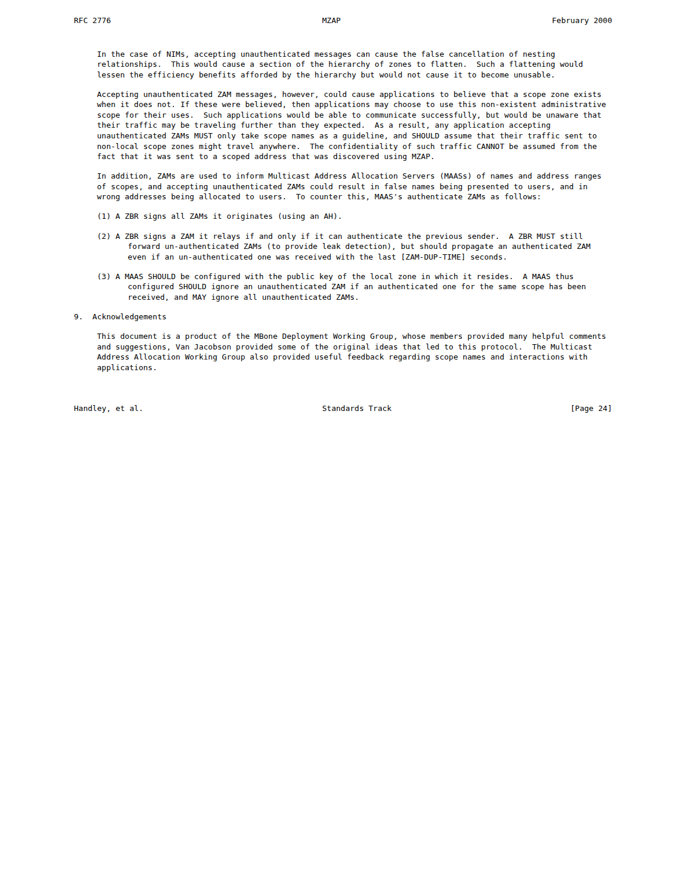RFC 2776 MZAP February 2000
In the case of NIMs, accepting unauthenticated messages can cause the false cancellation of nesting relationships. This would cause a section of the hierarchy of zones to flatten. Such a flattening would lessen the efficiency benefits afforded by the hierarchy but would not cause it to become unusable.
Accepting unauthenticated ZAM messages, however, could cause applications to believe that a scope zone exists when it does not. If these were believed, then applications may choose to use this non-existent administrative scope for their uses. Such applications would be able to communicate successfully, but would be unaware that their traffic may be traveling further than they expected. As a result, any application accepting unauthenticated ZAMs MUST only take scope names as a guideline, and SHOULD assume that their traffic sent to non-local scope zones might travel anywhere. The confidentiality of such traffic CANNOT be assumed from the fact that it was sent to a scoped address that was discovered using MZAP.
In addition, ZAMs are used to inform Multicast Address Allocation Servers (MAASs) of names and address ranges of scopes, and accepting unauthenticated ZAMs could result in false names being presented to users, and in wrong addresses being allocated to users. To counter this, MAAS's authenticate ZAMs as follows:
(1) A ZBR signs all ZAMs it originates (using an AH).
(2) A ZBR signs a ZAM it relays if and only if it can authenticate the previous sender. A ZBR MUST still forward un-authenticated ZAMs (to provide leak detection), but should propagate an authenticated ZAM even if an un-authenticated one was received with the last [ZAM-DUP-TIME] seconds.
(3) A MAAS SHOULD be configured with the public key of the local zone in which it resides. A MAAS thus configured SHOULD ignore an unauthenticated ZAM if an authenticated one for the same scope has been received, and MAY ignore all unauthenticated ZAMs.
9. Acknowledgements
This document is a product of the MBone Deployment Working Group, whose members provided many helpful comments and suggestions, Van Jacobson provided some of the original ideas that led to this protocol. The Multicast Address Allocation Working Group also provided useful feedback regarding scope names and interactions with applications.
Handley, et al. Standards Track [Page 24]